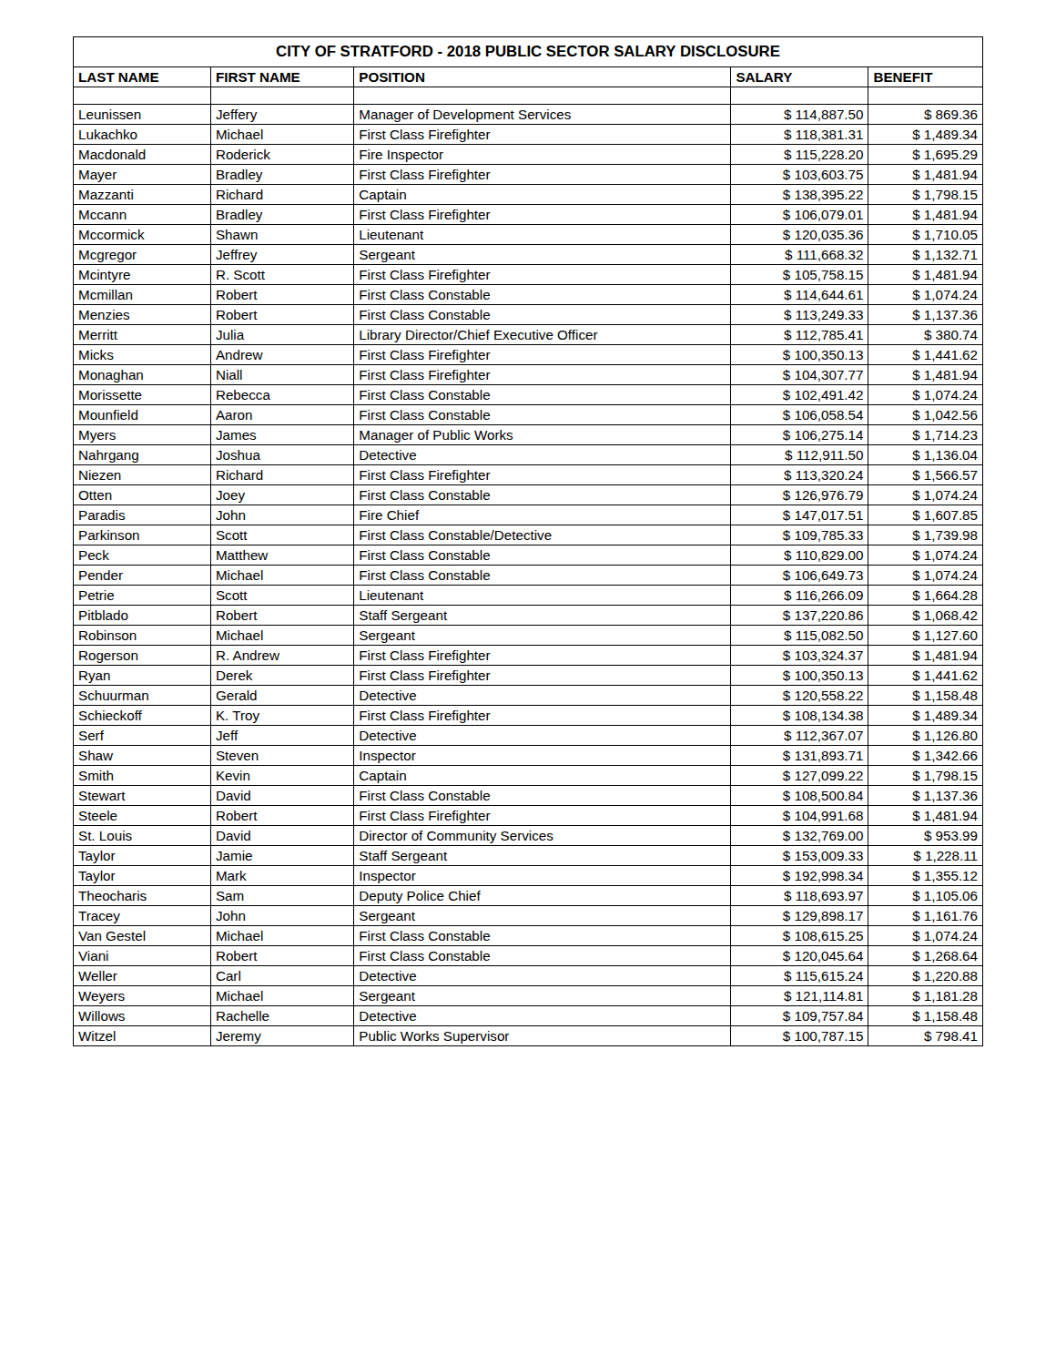CITY OF STRATFORD - 2018 PUBLIC SECTOR SALARY DISCLOSURE
| LAST NAME | FIRST NAME | POSITION | SALARY | BENEFIT |
| --- | --- | --- | --- | --- |
| Leunissen | Jeffery | Manager of Development Services | $ 114,887.50 | $ 869.36 |
| Lukachko | Michael | First Class Firefighter | $ 118,381.31 | $ 1,489.34 |
| Macdonald | Roderick | Fire Inspector | $ 115,228.20 | $ 1,695.29 |
| Mayer | Bradley | First Class Firefighter | $ 103,603.75 | $ 1,481.94 |
| Mazzanti | Richard | Captain | $ 138,395.22 | $ 1,798.15 |
| Mccann | Bradley | First Class Firefighter | $ 106,079.01 | $ 1,481.94 |
| Mccormick | Shawn | Lieutenant | $ 120,035.36 | $ 1,710.05 |
| Mcgregor | Jeffrey | Sergeant | $ 111,668.32 | $ 1,132.71 |
| Mcintyre | R. Scott | First Class Firefighter | $ 105,758.15 | $ 1,481.94 |
| Mcmillan | Robert | First Class Constable | $ 114,644.61 | $ 1,074.24 |
| Menzies | Robert | First Class Constable | $ 113,249.33 | $ 1,137.36 |
| Merritt | Julia | Library Director/Chief Executive Officer | $ 112,785.41 | $ 380.74 |
| Micks | Andrew | First Class Firefighter | $ 100,350.13 | $ 1,441.62 |
| Monaghan | Niall | First Class Firefighter | $ 104,307.77 | $ 1,481.94 |
| Morissette | Rebecca | First Class Constable | $ 102,491.42 | $ 1,074.24 |
| Mounfield | Aaron | First Class Constable | $ 106,058.54 | $ 1,042.56 |
| Myers | James | Manager of Public Works | $ 106,275.14 | $ 1,714.23 |
| Nahrgang | Joshua | Detective | $ 112,911.50 | $ 1,136.04 |
| Niezen | Richard | First Class Firefighter | $ 113,320.24 | $ 1,566.57 |
| Otten | Joey | First Class Constable | $ 126,976.79 | $ 1,074.24 |
| Paradis | John | Fire Chief | $ 147,017.51 | $ 1,607.85 |
| Parkinson | Scott | First Class Constable/Detective | $ 109,785.33 | $ 1,739.98 |
| Peck | Matthew | First Class Constable | $ 110,829.00 | $ 1,074.24 |
| Pender | Michael | First Class Constable | $ 106,649.73 | $ 1,074.24 |
| Petrie | Scott | Lieutenant | $ 116,266.09 | $ 1,664.28 |
| Pitblado | Robert | Staff Sergeant | $ 137,220.86 | $ 1,068.42 |
| Robinson | Michael | Sergeant | $ 115,082.50 | $ 1,127.60 |
| Rogerson | R. Andrew | First Class Firefighter | $ 103,324.37 | $ 1,481.94 |
| Ryan | Derek | First Class Firefighter | $ 100,350.13 | $ 1,441.62 |
| Schuurman | Gerald | Detective | $ 120,558.22 | $ 1,158.48 |
| Schieckoff | K. Troy | First Class Firefighter | $ 108,134.38 | $ 1,489.34 |
| Serf | Jeff | Detective | $ 112,367.07 | $ 1,126.80 |
| Shaw | Steven | Inspector | $ 131,893.71 | $ 1,342.66 |
| Smith | Kevin | Captain | $ 127,099.22 | $ 1,798.15 |
| Stewart | David | First Class Constable | $ 108,500.84 | $ 1,137.36 |
| Steele | Robert | First Class Firefighter | $ 104,991.68 | $ 1,481.94 |
| St. Louis | David | Director of Community Services | $ 132,769.00 | $ 953.99 |
| Taylor | Jamie | Staff Sergeant | $ 153,009.33 | $ 1,228.11 |
| Taylor | Mark | Inspector | $ 192,998.34 | $ 1,355.12 |
| Theocharis | Sam | Deputy Police Chief | $ 118,693.97 | $ 1,105.06 |
| Tracey | John | Sergeant | $ 129,898.17 | $ 1,161.76 |
| Van Gestel | Michael | First Class Constable | $ 108,615.25 | $ 1,074.24 |
| Viani | Robert | First Class Constable | $ 120,045.64 | $ 1,268.64 |
| Weller | Carl | Detective | $ 115,615.24 | $ 1,220.88 |
| Weyers | Michael | Sergeant | $ 121,114.81 | $ 1,181.28 |
| Willows | Rachelle | Detective | $ 109,757.84 | $ 1,158.48 |
| Witzel | Jeremy | Public Works Supervisor | $ 100,787.15 | $ 798.41 |